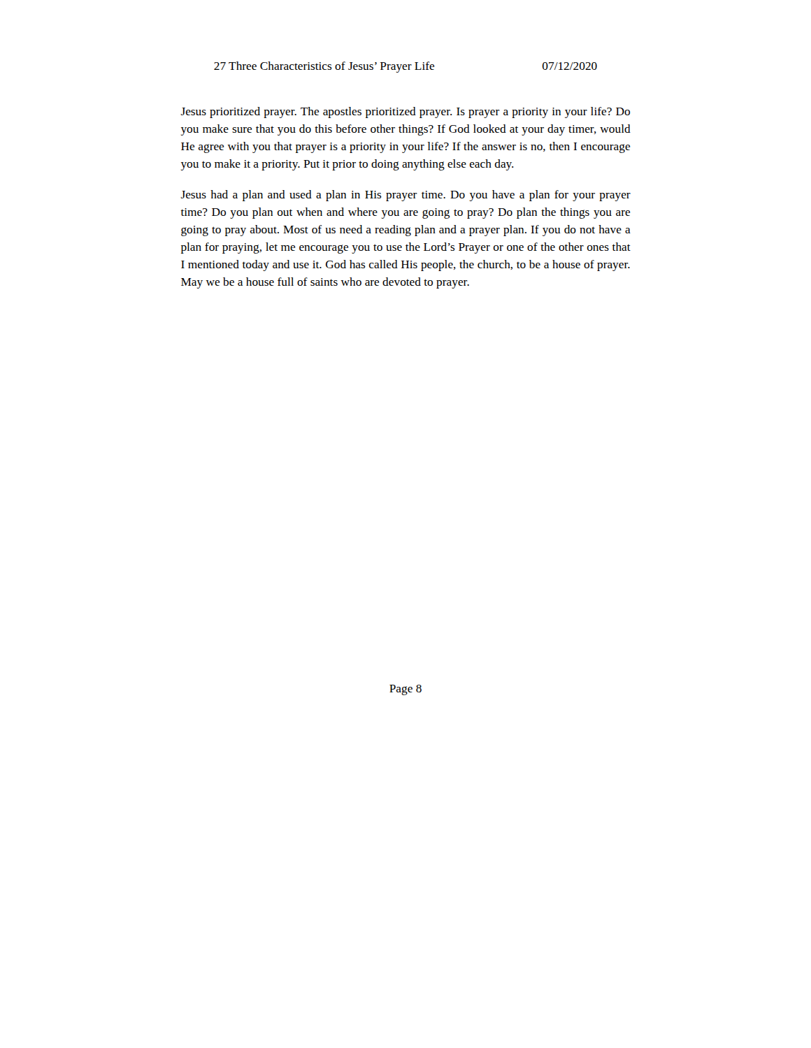27 Three Characteristics of Jesus’ Prayer Life 07/12/2020
Jesus prioritized prayer. The apostles prioritized prayer. Is prayer a priority in your life? Do you make sure that you do this before other things? If God looked at your day timer, would He agree with you that prayer is a priority in your life? If the answer is no, then I encourage you to make it a priority. Put it prior to doing anything else each day.
Jesus had a plan and used a plan in His prayer time. Do you have a plan for your prayer time? Do you plan out when and where you are going to pray? Do plan the things you are going to pray about. Most of us need a reading plan and a prayer plan. If you do not have a plan for praying, let me encourage you to use the Lord’s Prayer or one of the other ones that I mentioned today and use it. God has called His people, the church, to be a house of prayer. May we be a house full of saints who are devoted to prayer.
Page 8